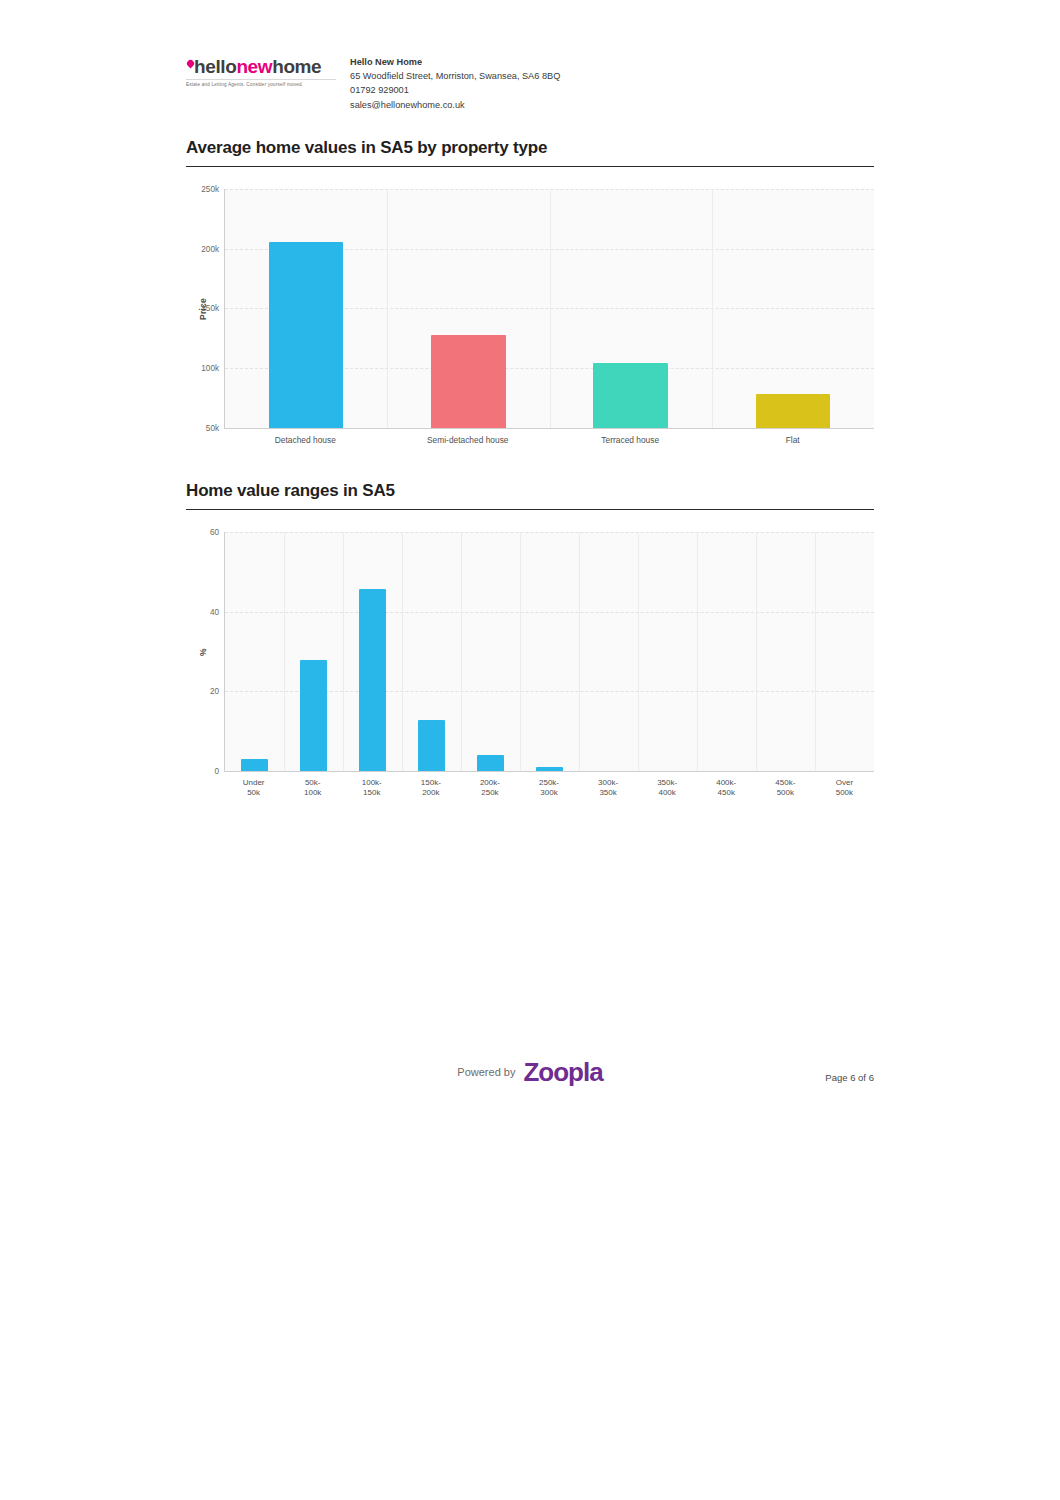hello new home
Estate and Letting Agents. Consider yourself moved.
Hello New Home
65 Woodfield Street, Morriston, Swansea, SA6 8BQ
01792 929001
sales@hellonewhome.co.uk
Average home values in SA5 by property type
Price
250k
200k
150k
100k
50k
Detached house
Semi-detached house
Terraced house
Flat
Home value ranges in SA5
%
60
40
20
0
Under
50k
50k-
100k
100k-
150k
150k-
200k
200k-
250k
250k-
300k
300k-
350k
350k-
400k
400k-
450k
450k-
500k
Over
500k
Powered by Zoopla
Page 6 of 6